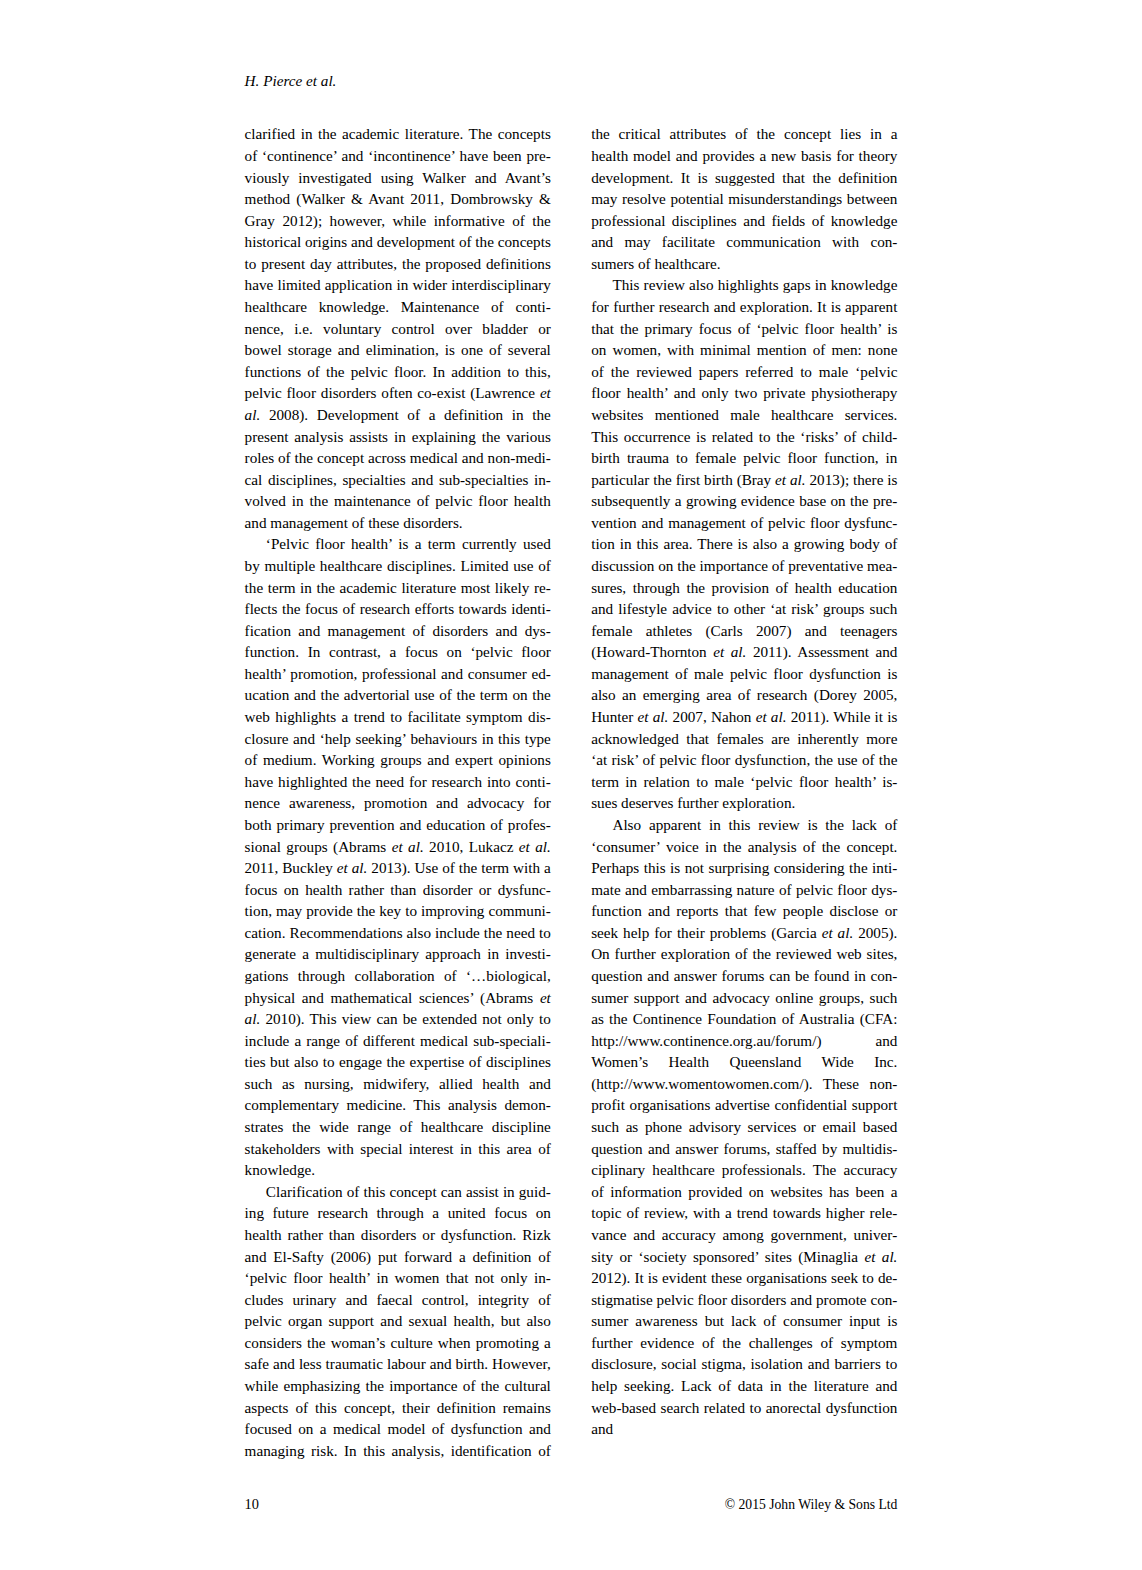H. Pierce et al.
clarified in the academic literature. The concepts of ‘continence’ and ‘incontinence’ have been previously investigated using Walker and Avant’s method (Walker & Avant 2011, Dombrowsky & Gray 2012); however, while informative of the historical origins and development of the concepts to present day attributes, the proposed definitions have limited application in wider interdisciplinary healthcare knowledge. Maintenance of continence, i.e. voluntary control over bladder or bowel storage and elimination, is one of several functions of the pelvic floor. In addition to this, pelvic floor disorders often co-exist (Lawrence et al. 2008). Development of a definition in the present analysis assists in explaining the various roles of the concept across medical and non-medical disciplines, specialties and sub-specialties involved in the maintenance of pelvic floor health and management of these disorders.
‘Pelvic floor health’ is a term currently used by multiple healthcare disciplines. Limited use of the term in the academic literature most likely reflects the focus of research efforts towards identification and management of disorders and dysfunction. In contrast, a focus on ‘pelvic floor health’ promotion, professional and consumer education and the advertorial use of the term on the web highlights a trend to facilitate symptom disclosure and ‘help seeking’ behaviours in this type of medium. Working groups and expert opinions have highlighted the need for research into continence awareness, promotion and advocacy for both primary prevention and education of professional groups (Abrams et al. 2010, Lukacz et al. 2011, Buckley et al. 2013). Use of the term with a focus on health rather than disorder or dysfunction, may provide the key to improving communication. Recommendations also include the need to generate a multidisciplinary approach in investigations through collaboration of ‘…biological, physical and mathematical sciences’ (Abrams et al. 2010). This view can be extended not only to include a range of different medical sub-specialities but also to engage the expertise of disciplines such as nursing, midwifery, allied health and complementary medicine. This analysis demonstrates the wide range of healthcare discipline stakeholders with special interest in this area of knowledge.
Clarification of this concept can assist in guiding future research through a united focus on health rather than disorders or dysfunction. Rizk and El-Safty (2006) put forward a definition of ‘pelvic floor health’ in women that not only includes urinary and faecal control, integrity of pelvic organ support and sexual health, but also considers the woman’s culture when promoting a safe and less traumatic labour and birth. However, while emphasizing the importance of the cultural aspects of this concept, their definition remains focused on a medical model of dysfunction and managing risk. In this analysis, identification of the critical attributes of the concept lies in a health model and provides a new basis for theory development. It is suggested that the definition may resolve potential misunderstandings between professional disciplines and fields of knowledge and may facilitate communication with consumers of healthcare.
This review also highlights gaps in knowledge for further research and exploration. It is apparent that the primary focus of ‘pelvic floor health’ is on women, with minimal mention of men: none of the reviewed papers referred to male ‘pelvic floor health’ and only two private physiotherapy websites mentioned male healthcare services. This occurrence is related to the ‘risks’ of childbirth trauma to female pelvic floor function, in particular the first birth (Bray et al. 2013); there is subsequently a growing evidence base on the prevention and management of pelvic floor dysfunction in this area. There is also a growing body of discussion on the importance of preventative measures, through the provision of health education and lifestyle advice to other ‘at risk’ groups such female athletes (Carls 2007) and teenagers (Howard-Thornton et al. 2011). Assessment and management of male pelvic floor dysfunction is also an emerging area of research (Dorey 2005, Hunter et al. 2007, Nahon et al. 2011). While it is acknowledged that females are inherently more ‘at risk’ of pelvic floor dysfunction, the use of the term in relation to male ‘pelvic floor health’ issues deserves further exploration.
Also apparent in this review is the lack of ‘consumer’ voice in the analysis of the concept. Perhaps this is not surprising considering the intimate and embarrassing nature of pelvic floor dysfunction and reports that few people disclose or seek help for their problems (Garcia et al. 2005). On further exploration of the reviewed web sites, question and answer forums can be found in consumer support and advocacy online groups, such as the Continence Foundation of Australia (CFA: http://www.continence.org.au/forum/) and Women’s Health Queensland Wide Inc. (http://www.womentowomen.com/). These non-profit organisations advertise confidential support such as phone advisory services or email based question and answer forums, staffed by multidisciplinary healthcare professionals. The accuracy of information provided on websites has been a topic of review, with a trend towards higher relevance and accuracy among government, university or ‘society sponsored’ sites (Minaglia et al. 2012). It is evident these organisations seek to de-stigmatise pelvic floor disorders and promote consumer awareness but lack of consumer input is further evidence of the challenges of symptom disclosure, social stigma, isolation and barriers to help seeking. Lack of data in the literature and web-based search related to anorectal dysfunction and
10 © 2015 John Wiley & Sons Ltd